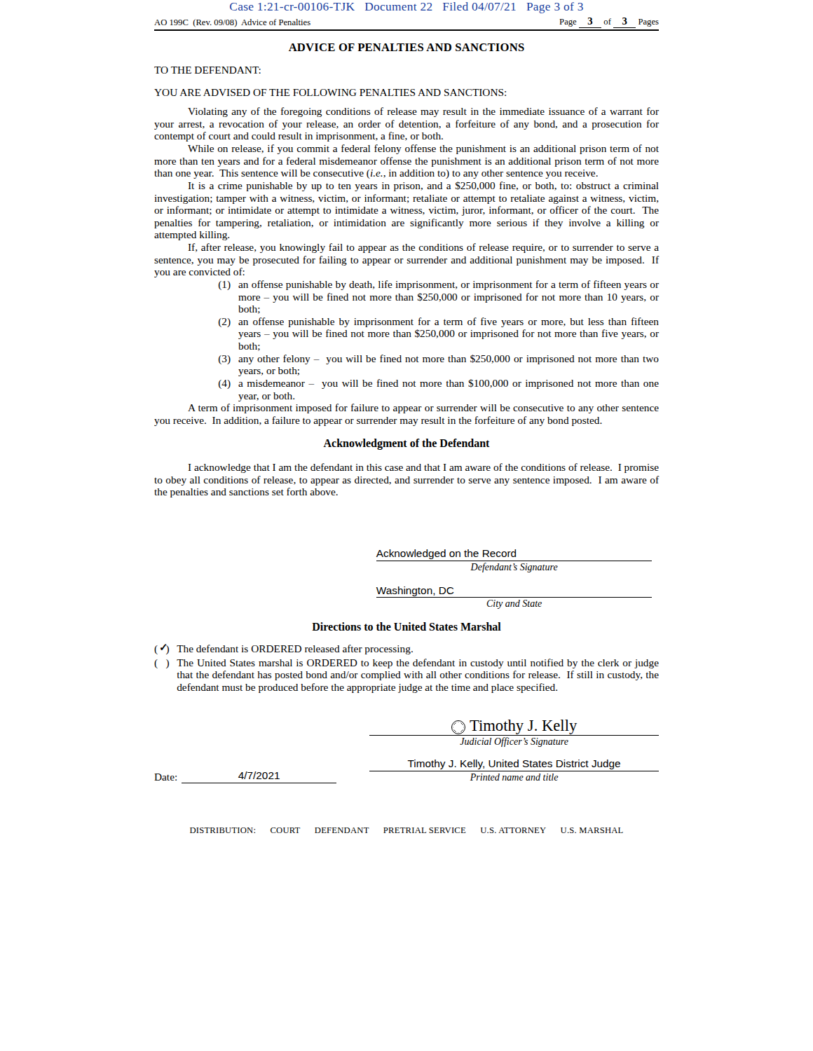Case 1:21-cr-00106-TJK Document 22 Filed 04/07/21 Page 3 of 3
AO 199C (Rev. 09/08) Advice of Penalties
Page 3 of 3 Pages
ADVICE OF PENALTIES AND SANCTIONS
TO THE DEFENDANT:
YOU ARE ADVISED OF THE FOLLOWING PENALTIES AND SANCTIONS:
Violating any of the foregoing conditions of release may result in the immediate issuance of a warrant for your arrest, a revocation of your release, an order of detention, a forfeiture of any bond, and a prosecution for contempt of court and could result in imprisonment, a fine, or both.
While on release, if you commit a federal felony offense the punishment is an additional prison term of not more than ten years and for a federal misdemeanor offense the punishment is an additional prison term of not more than one year. This sentence will be consecutive (i.e., in addition to) to any other sentence you receive.
It is a crime punishable by up to ten years in prison, and a $250,000 fine, or both, to: obstruct a criminal investigation; tamper with a witness, victim, or informant; retaliate or attempt to retaliate against a witness, victim, or informant; or intimidate or attempt to intimidate a witness, victim, juror, informant, or officer of the court. The penalties for tampering, retaliation, or intimidation are significantly more serious if they involve a killing or attempted killing.
If, after release, you knowingly fail to appear as the conditions of release require, or to surrender to serve a sentence, you may be prosecuted for failing to appear or surrender and additional punishment may be imposed. If you are convicted of:
an offense punishable by death, life imprisonment, or imprisonment for a term of fifteen years or more – you will be fined not more than $250,000 or imprisoned for not more than 10 years, or both;
an offense punishable by imprisonment for a term of five years or more, but less than fifteen years – you will be fined not more than $250,000 or imprisoned for not more than five years, or both;
any other felony – you will be fined not more than $250,000 or imprisoned not more than two years, or both;
a misdemeanor – you will be fined not more than $100,000 or imprisoned not more than one year, or both.
A term of imprisonment imposed for failure to appear or surrender will be consecutive to any other sentence you receive. In addition, a failure to appear or surrender may result in the forfeiture of any bond posted.
Acknowledgment of the Defendant
I acknowledge that I am the defendant in this case and that I am aware of the conditions of release. I promise to obey all conditions of release, to appear as directed, and surrender to serve any sentence imposed. I am aware of the penalties and sanctions set forth above.
Acknowledged on the Record
Defendant’s Signature
Washington, DC
City and State
Directions to the United States Marshal
( )✓ The defendant is ORDERED released after processing.
( ) The United States marshal is ORDERED to keep the defendant in custody until notified by the clerk or judge that the defendant has posted bond and/or complied with all other conditions for release. If still in custody, the defendant must be produced before the appropriate judge at the time and place specified.
Date: 4/7/2021
Timothy J. Kelly
Judicial Officer’s Signature
Timothy J. Kelly, United States District Judge
Printed name and title
DISTRIBUTION: COURT DEFENDANT PRETRIAL SERVICE U.S. ATTORNEY U.S. MARSHAL